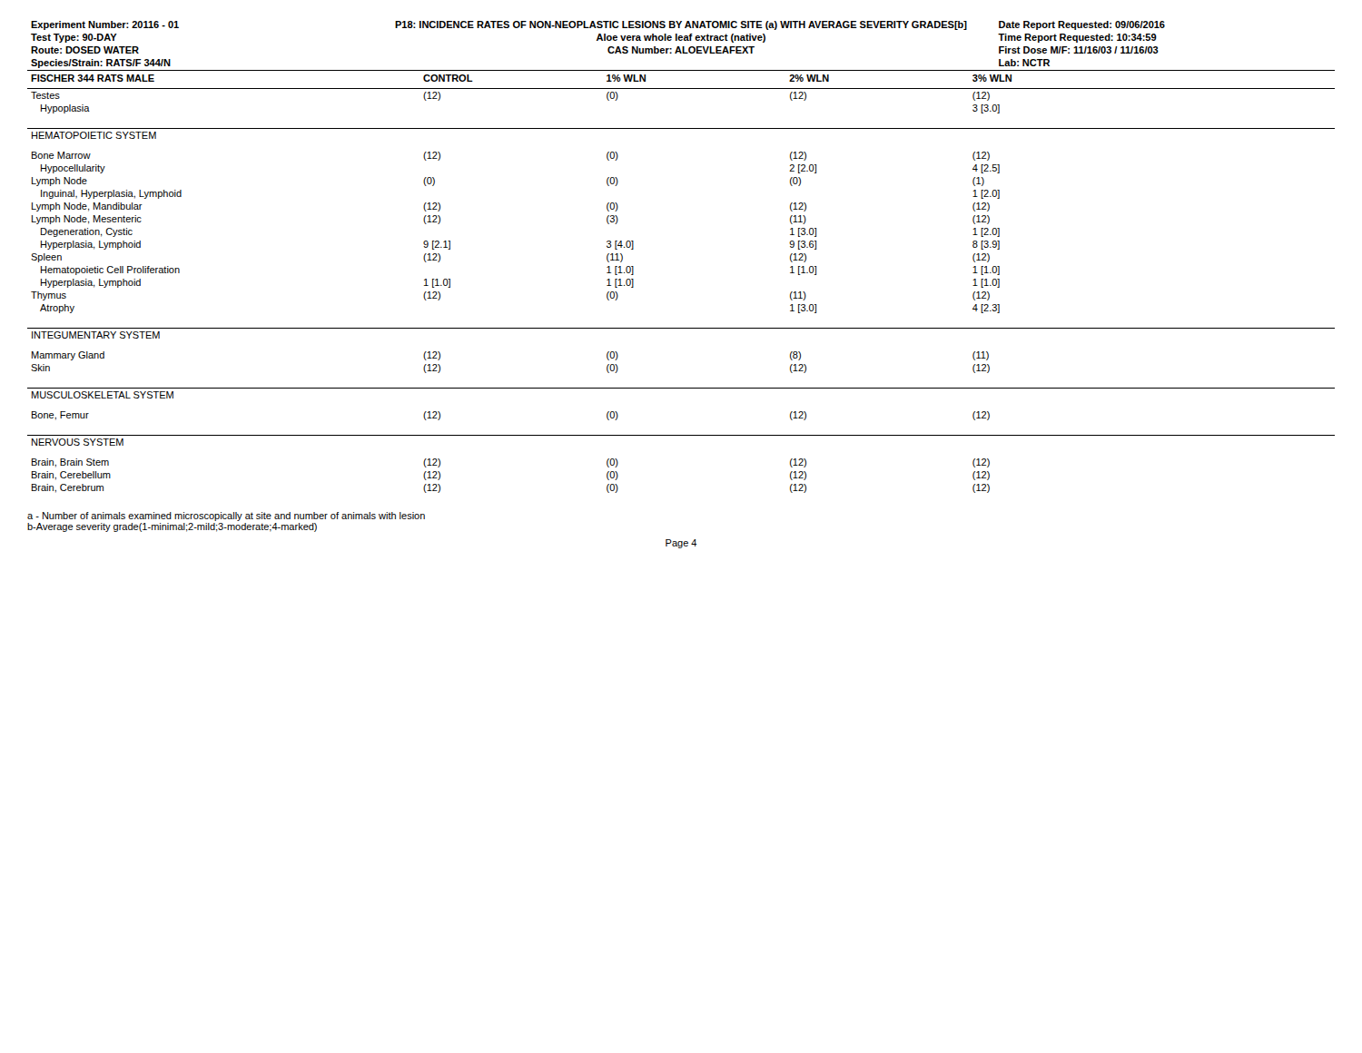| Experiment Number: 20116 - 01 | P18: INCIDENCE RATES OF NON-NEOPLASTIC LESIONS BY ANATOMIC SITE (a) WITH AVERAGE SEVERITY GRADES[b] | Date Report Requested: 09/06/2016 |
| Test Type: 90-DAY | Aloe vera whole leaf extract (native) | Time Report Requested: 10:34:59 |
| Route: DOSED WATER | CAS Number: ALOEVLEAFEXT | First Dose M/F: 11/16/03 / 11/16/03 |
| Species/Strain: RATS/F 344/N | | Lab: NCTR |
| FISCHER 344 RATS MALE | CONTROL | 1% WLN | 2% WLN | 3% WLN | |
| --- | --- | --- | --- | --- | --- |
| Testes | (12) | (0) | (12) | (12) | |
| Hypoplasia | | | | 3 [3.0] | |
| HEMATOPOIETIC SYSTEM | | | | | |
| Bone Marrow | (12) | (0) | (12) | (12) | |
| Hypocellularity | | | 2 [2.0] | 4 [2.5] | |
| Lymph Node | (0) | (0) | (0) | (1) | |
| Inguinal, Hyperplasia, Lymphoid | | | | 1 [2.0] | |
| Lymph Node, Mandibular | (12) | (0) | (12) | (12) | |
| Lymph Node, Mesenteric | (12) | (3) | (11) | (12) | |
| Degeneration, Cystic | | | 1 [3.0] | 1 [2.0] | |
| Hyperplasia, Lymphoid | 9 [2.1] | 3 [4.0] | 9 [3.6] | 8 [3.9] | |
| Spleen | (12) | (11) | (12) | (12) | |
| Hematopoietic Cell Proliferation | | 1 [1.0] | 1 [1.0] | 1 [1.0] | |
| Hyperplasia, Lymphoid | 1 [1.0] | 1 [1.0] | | 1 [1.0] | |
| Thymus | (12) | (0) | (11) | (12) | |
| Atrophy | | | 1 [3.0] | 4 [2.3] | |
| INTEGUMENTARY SYSTEM | | | | | |
| Mammary Gland | (12) | (0) | (8) | (11) | |
| Skin | (12) | (0) | (12) | (12) | |
| MUSCULOSKELETAL SYSTEM | | | | | |
| Bone, Femur | (12) | (0) | (12) | (12) | |
| NERVOUS SYSTEM | | | | | |
| Brain, Brain Stem | (12) | (0) | (12) | (12) | |
| Brain, Cerebellum | (12) | (0) | (12) | (12) | |
| Brain, Cerebrum | (12) | (0) | (12) | (12) | |
a - Number of animals examined microscopically at site and number of animals with lesion
b-Average severity grade(1-minimal;2-mild;3-moderate;4-marked)
Page 4